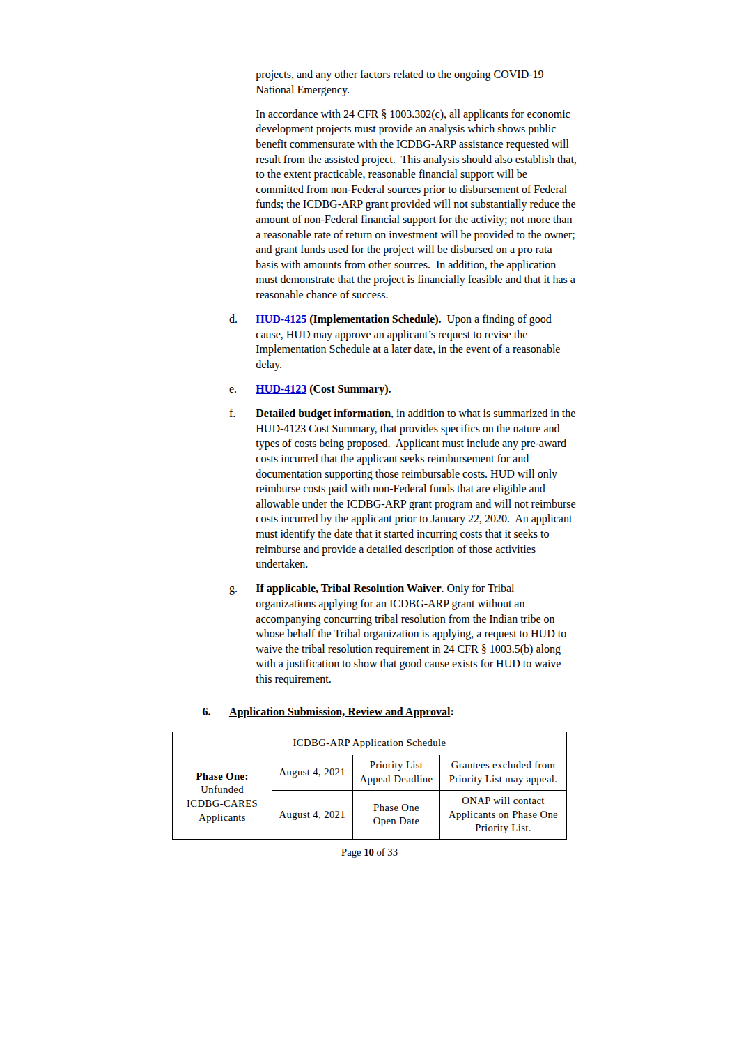projects, and any other factors related to the ongoing COVID-19 National Emergency.
In accordance with 24 CFR § 1003.302(c), all applicants for economic development projects must provide an analysis which shows public benefit commensurate with the ICDBG-ARP assistance requested will result from the assisted project. This analysis should also establish that, to the extent practicable, reasonable financial support will be committed from non-Federal sources prior to disbursement of Federal funds; the ICDBG-ARP grant provided will not substantially reduce the amount of non-Federal financial support for the activity; not more than a reasonable rate of return on investment will be provided to the owner; and grant funds used for the project will be disbursed on a pro rata basis with amounts from other sources. In addition, the application must demonstrate that the project is financially feasible and that it has a reasonable chance of success.
d. HUD-4125 (Implementation Schedule). Upon a finding of good cause, HUD may approve an applicant’s request to revise the Implementation Schedule at a later date, in the event of a reasonable delay.
e. HUD-4123 (Cost Summary).
f. Detailed budget information, in addition to what is summarized in the HUD-4123 Cost Summary, that provides specifics on the nature and types of costs being proposed. Applicant must include any pre-award costs incurred that the applicant seeks reimbursement for and documentation supporting those reimbursable costs. HUD will only reimburse costs paid with non-Federal funds that are eligible and allowable under the ICDBG-ARP grant program and will not reimburse costs incurred by the applicant prior to January 22, 2020. An applicant must identify the date that it started incurring costs that it seeks to reimburse and provide a detailed description of those activities undertaken.
g. If applicable, Tribal Resolution Waiver. Only for Tribal organizations applying for an ICDBG-ARP grant without an accompanying concurring tribal resolution from the Indian tribe on whose behalf the Tribal organization is applying, a request to HUD to waive the tribal resolution requirement in 24 CFR § 1003.5(b) along with a justification to show that good cause exists for HUD to waive this requirement.
6. Application Submission, Review and Approval:
| ICDBG-ARP Application Schedule |
| Phase One: Unfunded ICDBG-CARES Applicants | August 4, 2021 | Priority List Appeal Deadline | Grantees excluded from Priority List may appeal. |
| August 4, 2021 | Phase One Open Date | ONAP will contact Applicants on Phase One Priority List. |
Page 10 of 33